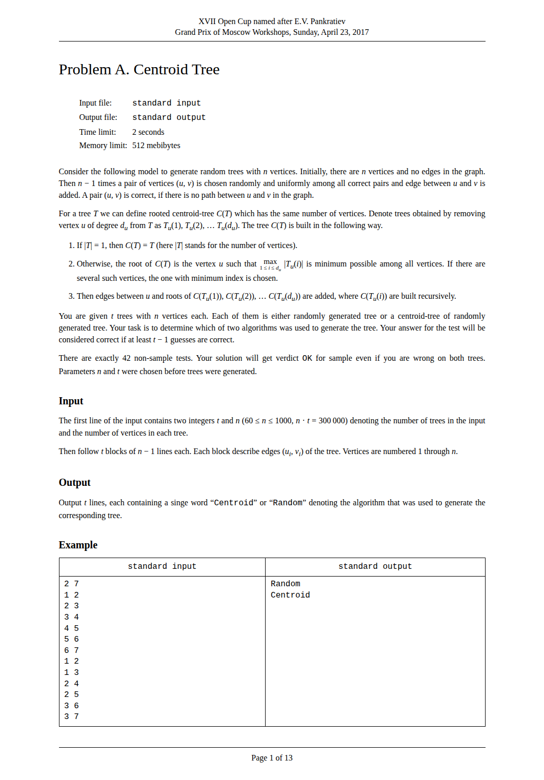XVII Open Cup named after E.V. Pankratiev
Grand Prix of Moscow Workshops, Sunday, April 23, 2017
Problem A. Centroid Tree
| Input file: | standard input |
| Output file: | standard output |
| Time limit: | 2 seconds |
| Memory limit: | 512 mebibytes |
Consider the following model to generate random trees with n vertices. Initially, there are n vertices and no edges in the graph. Then n − 1 times a pair of vertices (u, v) is chosen randomly and uniformly among all correct pairs and edge between u and v is added. A pair (u, v) is correct, if there is no path between u and v in the graph.
For a tree T we can define rooted centroid-tree C(T) which has the same number of vertices. Denote trees obtained by removing vertex u of degree du from T as Tu(1), Tu(2), … Tu(du). The tree C(T) is built in the following way.
If |T| = 1, then C(T) = T (here |T| stands for the number of vertices).
Otherwise, the root of C(T) is the vertex u such that max 1 ≤ i ≤ du |Tu(i)| is minimum possible among all vertices. If there are several such vertices, the one with minimum index is chosen.
Then edges between u and roots of C(Tu(1)), C(Tu(2)), … C(Tu(du)) are added, where C(Tu(i)) are built recursively.
You are given t trees with n vertices each. Each of them is either randomly generated tree or a centroid-tree of randomly generated tree. Your task is to determine which of two algorithms was used to generate the tree. Your answer for the test will be considered correct if at least t − 1 guesses are correct.
There are exactly 42 non-sample tests. Your solution will get verdict OK for sample even if you are wrong on both trees. Parameters n and t were chosen before trees were generated.
Input
The first line of the input contains two integers t and n (60 ≤ n ≤ 1000, n · t = 300 000) denoting the number of trees in the input and the number of vertices in each tree.
Then follow t blocks of n − 1 lines each. Each block describe edges (ui, vi) of the tree. Vertices are numbered 1 through n.
Output
Output t lines, each containing a singe word “Centroid” or “Random” denoting the algorithm that was used to generate the corresponding tree.
Example
| standard input | standard output |
| --- | --- |
| 2 7 1 2 2 3 3 4 4 5 5 6 6 7 1 2 1 3 2 4 2 5 3 6 3 7 | Random Centroid |
Page 1 of 13